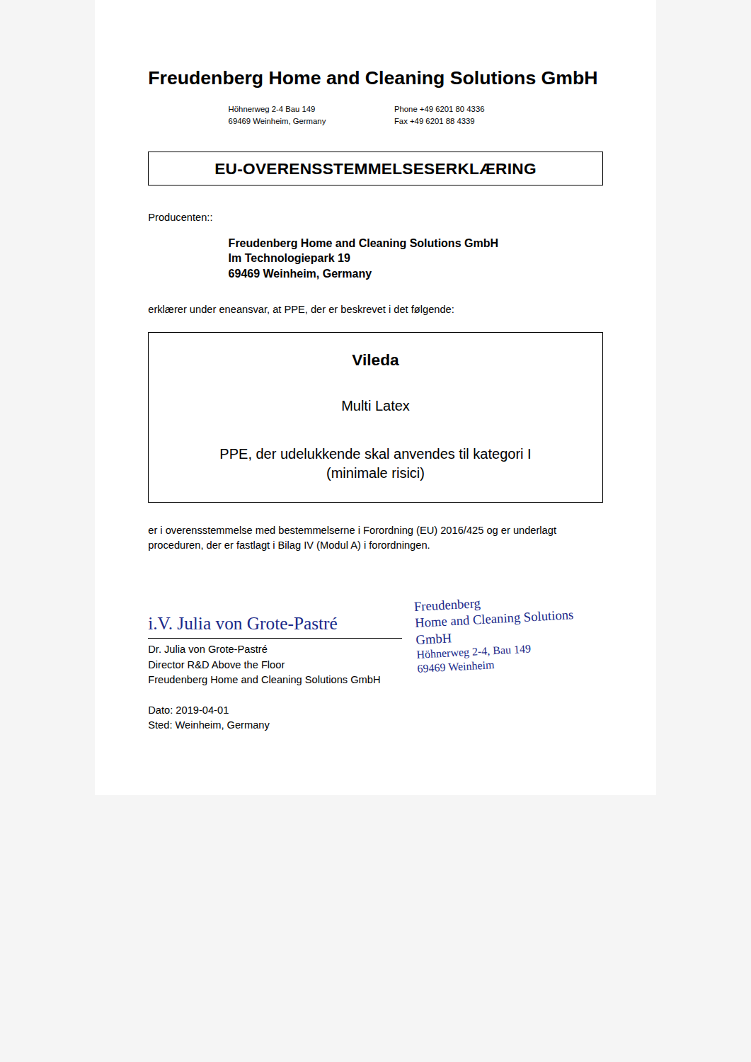Freudenberg Home and Cleaning Solutions GmbH
| Höhnerweg 2-4 Bau 149 | Phone +49 6201 80 4336 |
| 69469 Weinheim, Germany | Fax +49 6201 88 4339 |
EU-OVERENSSTEMMELSESERKLÆRING
Producenten::
Freudenberg Home and Cleaning Solutions GmbH
Im Technologiepark 19
69469 Weinheim, Germany
erklærer under eneansvar, at PPE, der er beskrevet i det følgende:
Vileda
Multi Latex
PPE, der udelukkende skal anvendes til kategori I
(minimale risici)
er i overensstemmelse med bestemmelserne i Forordning (EU) 2016/425 og er underlagt proceduren, der er fastlagt i Bilag IV (Modul A) i forordningen.
Freudenberg
Home and Cleaning Solutions GmbH
Höhnerweg 2-4, Bau 149
69469 Weinheim
i.V. Julia von Grote-Pastré
Dr. Julia von Grote-Pastré
Director R&D Above the Floor
Freudenberg Home and Cleaning Solutions GmbH
Dato: 2019-04-01
Sted: Weinheim, Germany